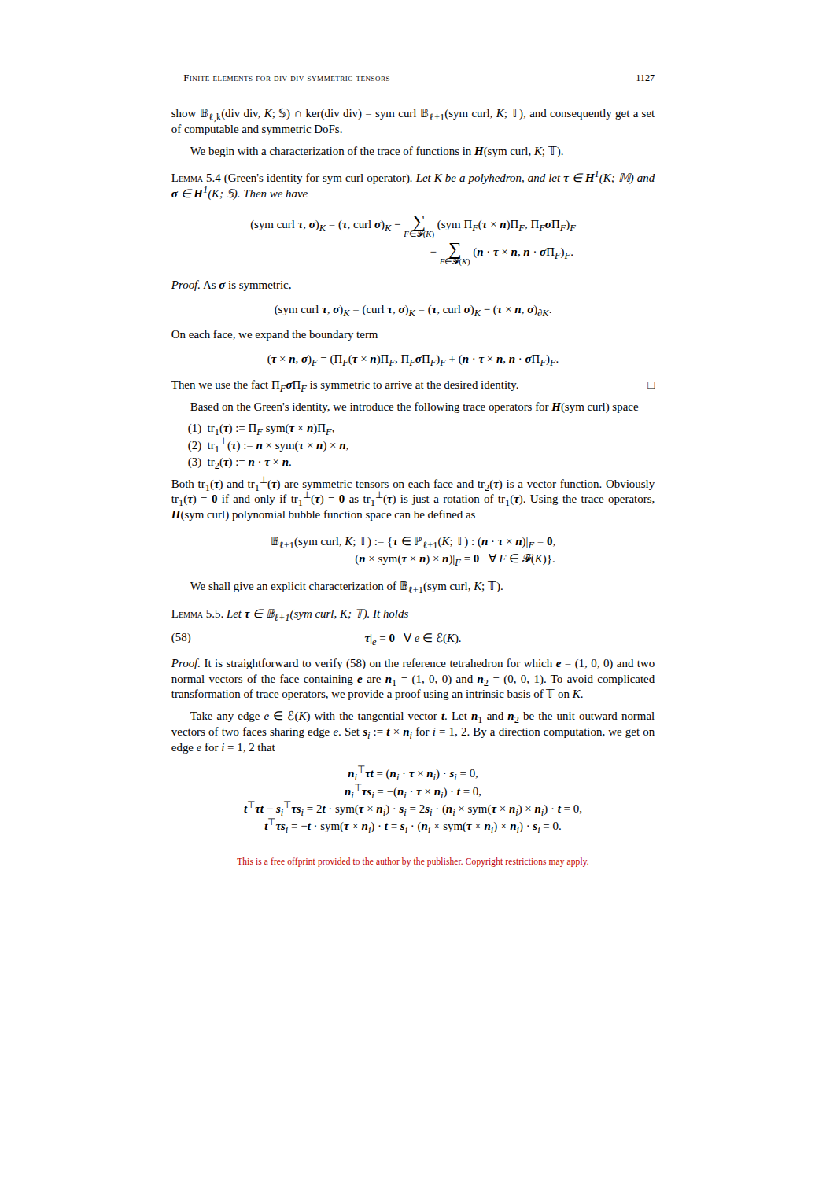Finite elements for div div symmetric tensors 1127
show 𝔹ℓ,k(div div, K; 𝕊) ∩ ker(div div) = sym curl 𝔹ℓ+1(sym curl, K; 𝕋), and consequently get a set of computable and symmetric DoFs.
We begin with a characterization of the trace of functions in H(sym curl, K; 𝕋).
Lemma 5.4 (Green's identity for sym curl operator). Let K be a polyhedron, and let τ ∈ H1(K; 𝕄) and σ ∈ H1(K; 𝕊). Then we have
(sym curl τ, σ)K = (τ, curl σ)K − ∑F∈𝓕(K) (sym ΠF(τ × n)ΠF, ΠFσ ΠF)F − ∑F∈𝓕(K) (n · τ × n, n · σ ΠF)F.
Proof. As σ is symmetric,
(sym curl τ, σ)K = (curl τ, σ)K = (τ, curl σ)K − (τ × n, σ)∂K.
On each face, we expand the boundary term
(τ × n, σ)F = (ΠF(τ × n)ΠF, ΠFσ ΠF)F + (n · τ × n, n · σ ΠF)F.
Then we use the fact ΠFσ ΠF is symmetric to arrive at the desired identity. □
Based on the Green's identity, we introduce the following trace operators for H(sym curl) space
(1) tr1(τ) := ΠF sym(τ × n)ΠF,
(2) tr1⊥(τ) := n × sym(τ × n) × n,
(3) tr2(τ) := n · τ × n.
Both tr1(τ) and tr1⊥(τ) are symmetric tensors on each face and tr2(τ) is a vector function. Obviously tr1(τ) = 0 if and only if tr1⊥(τ) = 0 as tr1⊥(τ) is just a rotation of tr1(τ). Using the trace operators, H(sym curl) polynomial bubble function space can be defined as
𝔹ℓ+1(sym curl, K; 𝕋) := {τ ∈ ℙℓ+1(K; 𝕋) : (n · τ × n)|F = 0, (n × sym(τ × n) × n)|F = 0 ∀ F ∈ 𝓕(K)}.
We shall give an explicit characterization of 𝔹ℓ+1(sym curl, K; 𝕋).
Lemma 5.5. Let τ ∈ 𝔹ℓ+1(sym curl, K; 𝕋). It holds
(58) τ|e = 0 ∀ e ∈ ℰ(K).
Proof. It is straightforward to verify (58) on the reference tetrahedron for which e = (1, 0, 0) and two normal vectors of the face containing e are n1 = (1, 0, 0) and n2 = (0, 0, 1). To avoid complicated transformation of trace operators, we provide a proof using an intrinsic basis of 𝕋 on K.
Take any edge e ∈ ℰ(K) with the tangential vector t. Let n1 and n2 be the unit outward normal vectors of two faces sharing edge e. Set si := t × ni for i = 1, 2. By a direction computation, we get on edge e for i = 1, 2 that
ni⊤τt = (ni · τ × ni) · si = 0, ni⊤τsi = −(ni · τ × ni) · t = 0, t⊤τt − si⊤τsi = 2t · sym(τ × ni) · si = 2si · (ni × sym(τ × ni) × ni) · t = 0, t⊤τsi = −t · sym(τ × ni) · t = si · (ni × sym(τ × ni) × ni) · si = 0.
This is a free offprint provided to the author by the publisher. Copyright restrictions may apply.